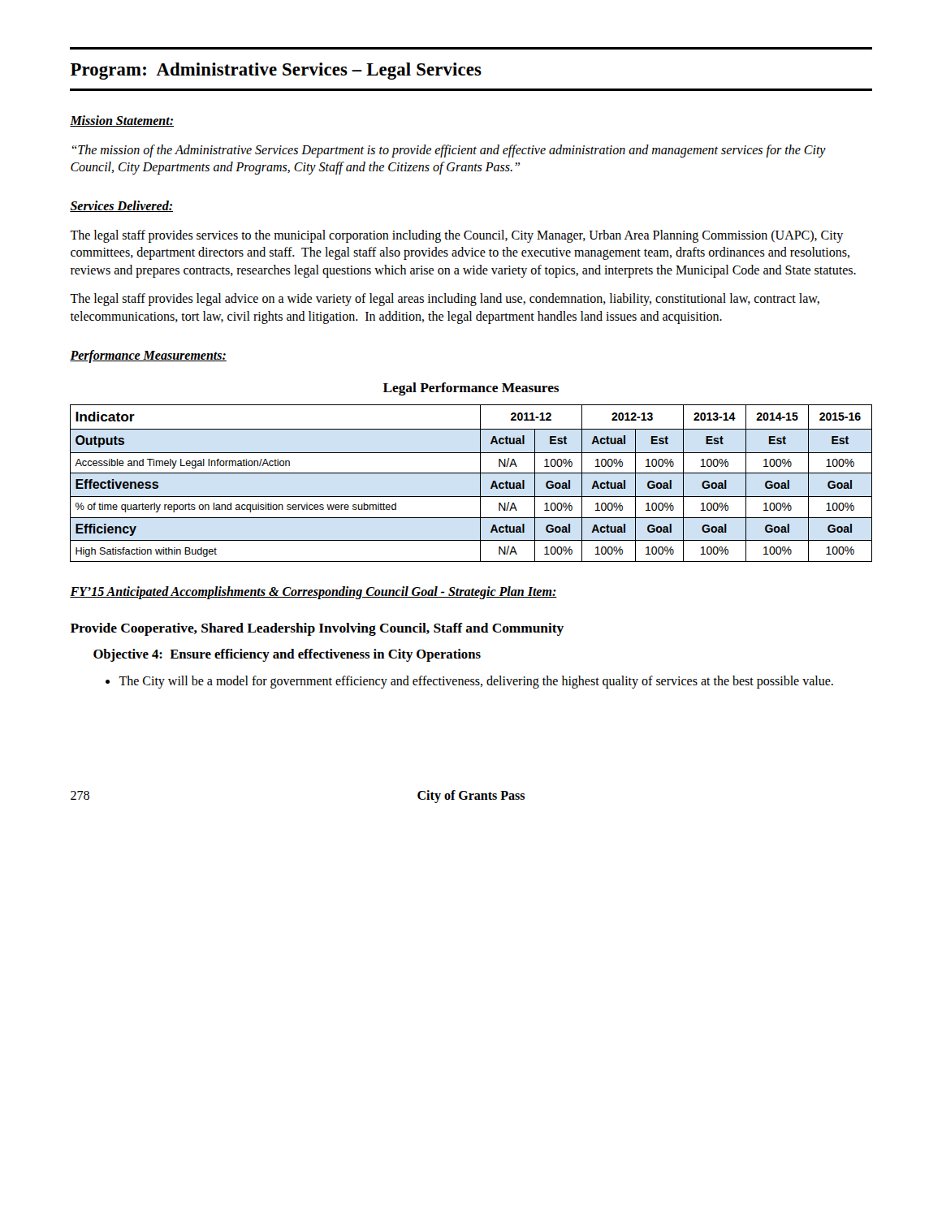Program: Administrative Services – Legal Services
Mission Statement:
“The mission of the Administrative Services Department is to provide efficient and effective administration and management services for the City Council, City Departments and Programs, City Staff and the Citizens of Grants Pass.”
Services Delivered:
The legal staff provides services to the municipal corporation including the Council, City Manager, Urban Area Planning Commission (UAPC), City committees, department directors and staff. The legal staff also provides advice to the executive management team, drafts ordinances and resolutions, reviews and prepares contracts, researches legal questions which arise on a wide variety of topics, and interprets the Municipal Code and State statutes.
The legal staff provides legal advice on a wide variety of legal areas including land use, condemnation, liability, constitutional law, contract law, telecommunications, tort law, civil rights and litigation. In addition, the legal department handles land issues and acquisition.
Performance Measurements:
Legal Performance Measures
| Indicator | 2011-12 | 2012-13 | 2013-14 | 2014-15 | 2015-16 |
| --- | --- | --- | --- | --- | --- |
| Outputs | Actual | Est | Actual | Est | Est | Est | Est |
| Accessible and Timely Legal Information/Action | N/A | 100% | 100% | 100% | 100% | 100% | 100% |
| Effectiveness | Actual | Goal | Actual | Goal | Goal | Goal | Goal |
| % of time quarterly reports on land acquisition services were submitted | N/A | 100% | 100% | 100% | 100% | 100% | 100% |
| Efficiency | Actual | Goal | Actual | Goal | Goal | Goal | Goal |
| High Satisfaction within Budget | N/A | 100% | 100% | 100% | 100% | 100% | 100% |
FY’15 Anticipated Accomplishments & Corresponding Council Goal - Strategic Plan Item:
Provide Cooperative, Shared Leadership Involving Council, Staff and Community
Objective 4: Ensure efficiency and effectiveness in City Operations
The City will be a model for government efficiency and effectiveness, delivering the highest quality of services at the best possible value.
278 City of Grants Pass